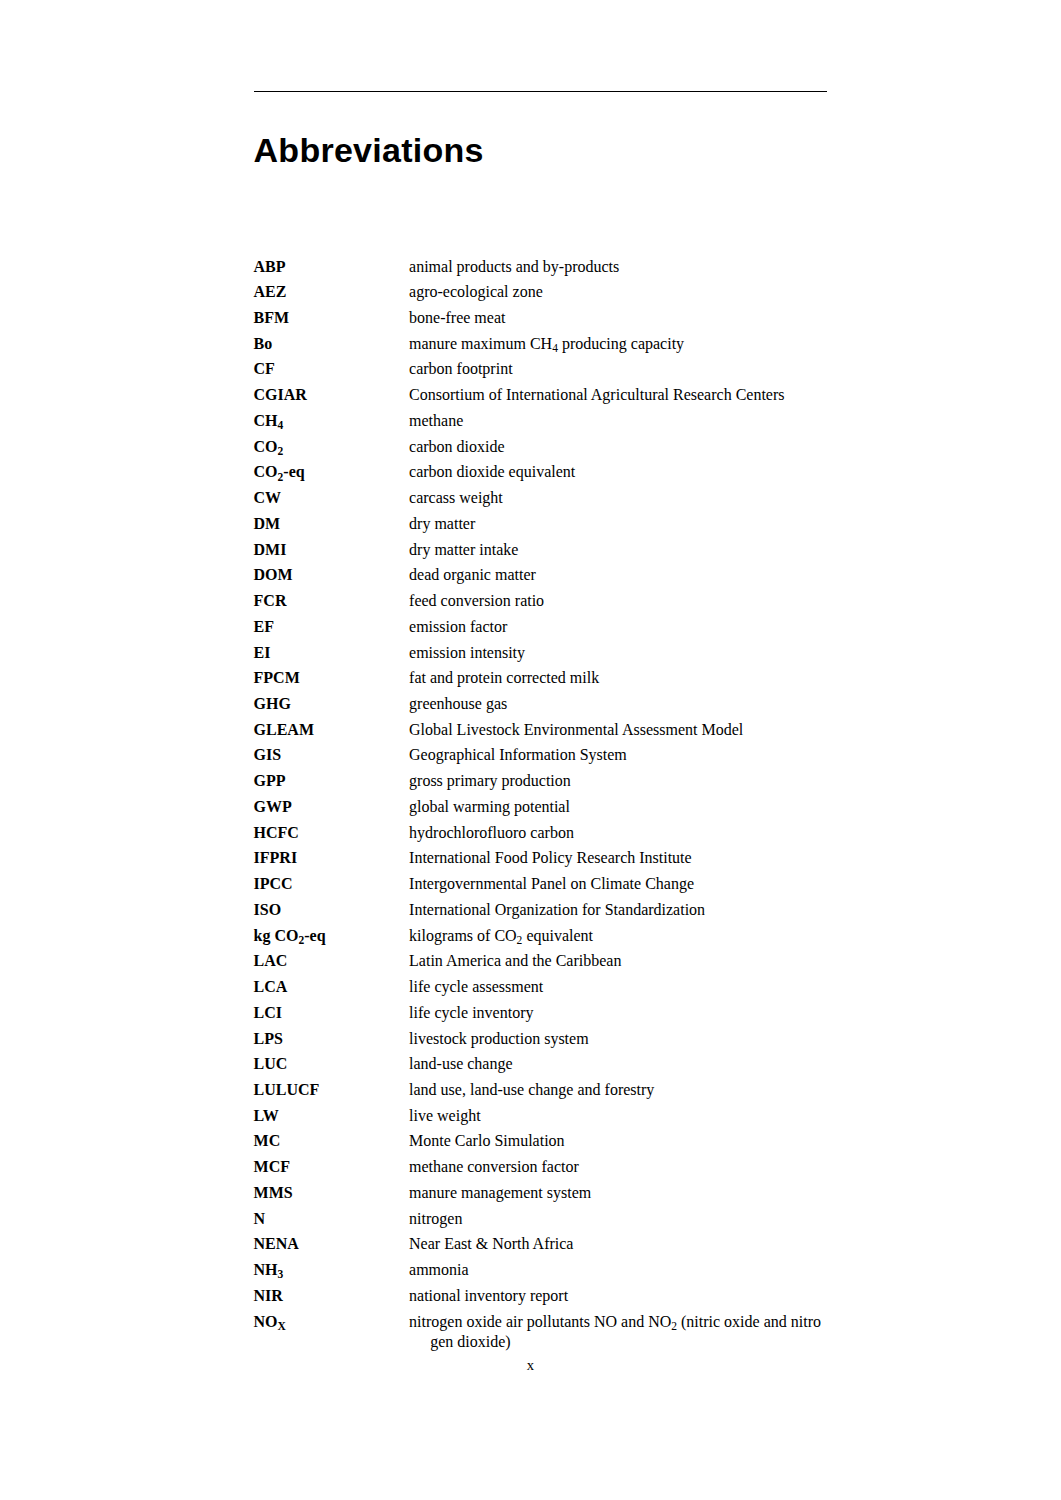Abbreviations
| ABP | animal products and by-products |
| AEZ | agro-ecological zone |
| BFM | bone-free meat |
| Bo | manure maximum CH 4 producing capacity |
| CF | carbon footprint |
| CGIAR | Consortium of International Agricultural Research Centers |
| CH 4 | methane |
| CO 2 | carbon dioxide |
| CO 2 -eq | carbon dioxide equivalent |
| CW | carcass weight |
| DM | dry matter |
| DMI | dry matter intake |
| DOM | dead organic matter |
| FCR | feed conversion ratio |
| EF | emission factor |
| EI | emission intensity |
| FPCM | fat and protein corrected milk |
| GHG | greenhouse gas |
| GLEAM | Global Livestock Environmental Assessment Model |
| GIS | Geographical Information System |
| GPP | gross primary production |
| GWP | global warming potential |
| HCFC | hydrochlorofluoro carbon |
| IFPRI | International Food Policy Research Institute |
| IPCC | Intergovernmental Panel on Climate Change |
| ISO | International Organization for Standardization |
| kg CO 2 -eq | kilograms of CO 2 equivalent |
| LAC | Latin America and the Caribbean |
| LCA | life cycle assessment |
| LCI | life cycle inventory |
| LPS | livestock production system |
| LUC | land-use change |
| LULUCF | land use, land-use change and forestry |
| LW | live weight |
| MC | Monte Carlo Simulation |
| MCF | methane conversion factor |
| MMS | manure management system |
| N | nitrogen |
| NENA | Near East & North Africa |
| NH 3 | ammonia |
| NIR | national inventory report |
| NO X | nitrogen oxide air pollutants NO and NO 2 (nitric oxide and nitro gen dioxide) |
x